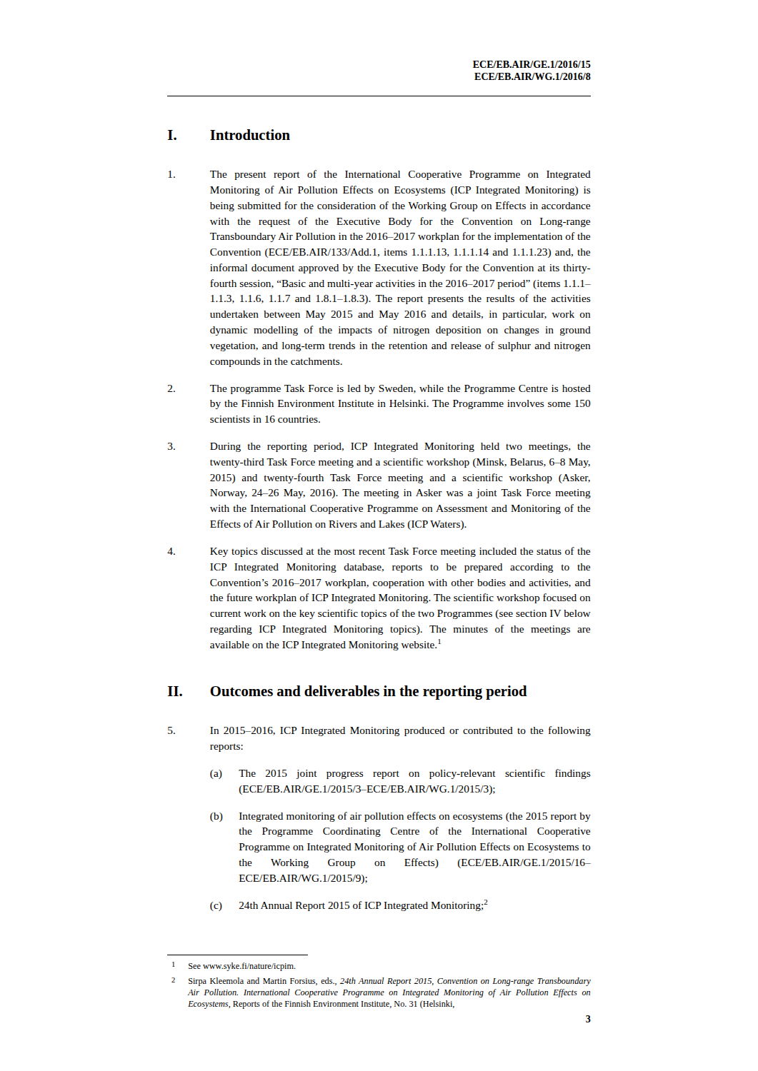ECE/EB.AIR/GE.1/2016/15
ECE/EB.AIR/WG.1/2016/8
I. Introduction
1. The present report of the International Cooperative Programme on Integrated Monitoring of Air Pollution Effects on Ecosystems (ICP Integrated Monitoring) is being submitted for the consideration of the Working Group on Effects in accordance with the request of the Executive Body for the Convention on Long-range Transboundary Air Pollution in the 2016–2017 workplan for the implementation of the Convention (ECE/EB.AIR/133/Add.1, items 1.1.1.13, 1.1.1.14 and 1.1.1.23) and, the informal document approved by the Executive Body for the Convention at its thirty-fourth session, “Basic and multi-year activities in the 2016–2017 period” (items 1.1.1–1.1.3, 1.1.6, 1.1.7 and 1.8.1–1.8.3). The report presents the results of the activities undertaken between May 2015 and May 2016 and details, in particular, work on dynamic modelling of the impacts of nitrogen deposition on changes in ground vegetation, and long-term trends in the retention and release of sulphur and nitrogen compounds in the catchments.
2. The programme Task Force is led by Sweden, while the Programme Centre is hosted by the Finnish Environment Institute in Helsinki. The Programme involves some 150 scientists in 16 countries.
3. During the reporting period, ICP Integrated Monitoring held two meetings, the twenty-third Task Force meeting and a scientific workshop (Minsk, Belarus, 6–8 May, 2015) and twenty-fourth Task Force meeting and a scientific workshop (Asker, Norway, 24–26 May, 2016). The meeting in Asker was a joint Task Force meeting with the International Cooperative Programme on Assessment and Monitoring of the Effects of Air Pollution on Rivers and Lakes (ICP Waters).
4. Key topics discussed at the most recent Task Force meeting included the status of the ICP Integrated Monitoring database, reports to be prepared according to the Convention’s 2016–2017 workplan, cooperation with other bodies and activities, and the future workplan of ICP Integrated Monitoring. The scientific workshop focused on current work on the key scientific topics of the two Programmes (see section IV below regarding ICP Integrated Monitoring topics). The minutes of the meetings are available on the ICP Integrated Monitoring website.1
II. Outcomes and deliverables in the reporting period
5. In 2015–2016, ICP Integrated Monitoring produced or contributed to the following reports:
(a) The 2015 joint progress report on policy-relevant scientific findings (ECE/EB.AIR/GE.1/2015/3–ECE/EB.AIR/WG.1/2015/3);
(b) Integrated monitoring of air pollution effects on ecosystems (the 2015 report by the Programme Coordinating Centre of the International Cooperative Programme on Integrated Monitoring of Air Pollution Effects on Ecosystems to the Working Group on Effects) (ECE/EB.AIR/GE.1/2015/16–ECE/EB.AIR/WG.1/2015/9);
(c) 24th Annual Report 2015 of ICP Integrated Monitoring;2
1 See www.syke.fi/nature/icpim.
2 Sirpa Kleemola and Martin Forsius, eds., 24th Annual Report 2015, Convention on Long-range Transboundary Air Pollution. International Cooperative Programme on Integrated Monitoring of Air Pollution Effects on Ecosystems, Reports of the Finnish Environment Institute, No. 31 (Helsinki,
3